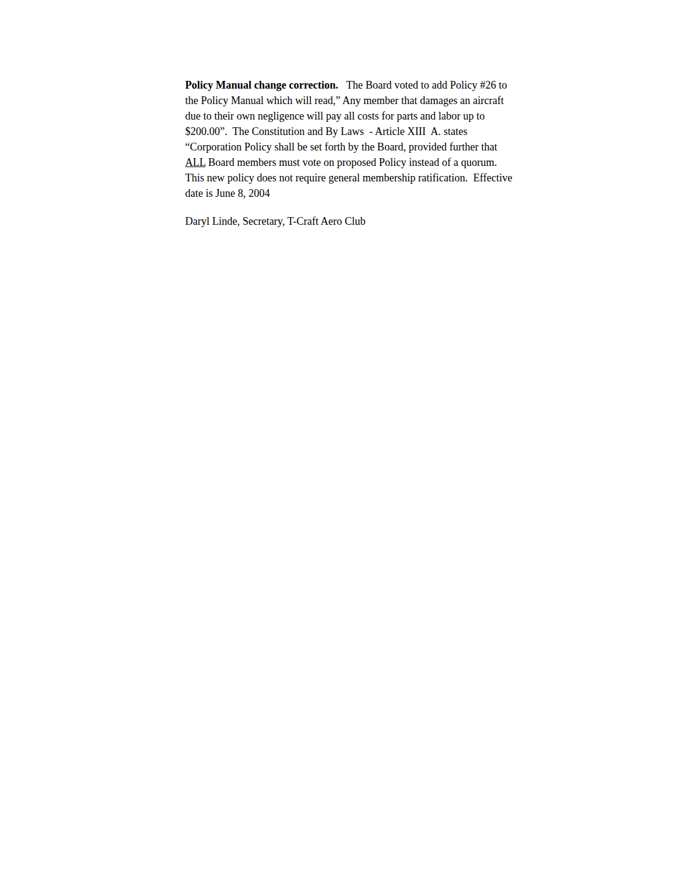Policy Manual change correction. The Board voted to add Policy #26 to the Policy Manual which will read,” Any member that damages an aircraft due to their own negligence will pay all costs for parts and labor up to $200.00”. The Constitution and By Laws - Article XIII A. states “Corporation Policy shall be set forth by the Board, provided further that ALL Board members must vote on proposed Policy instead of a quorum. This new policy does not require general membership ratification. Effective date is June 8, 2004
Daryl Linde, Secretary, T-Craft Aero Club